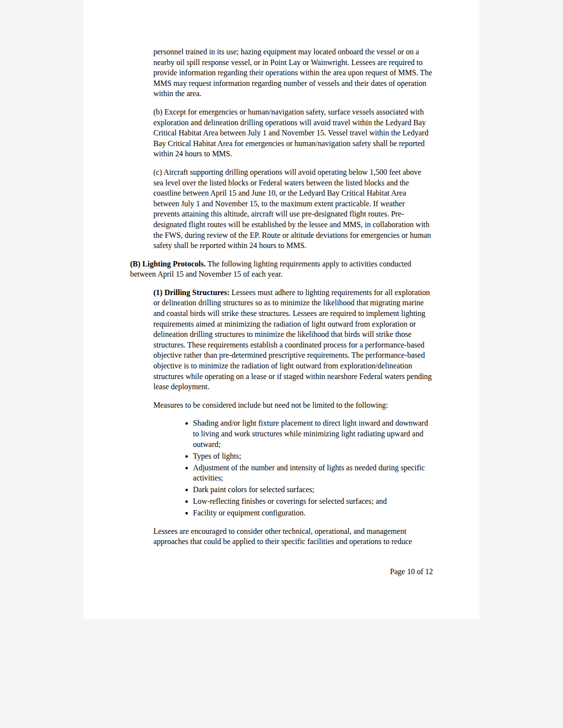personnel trained in its use; hazing equipment may located onboard the vessel or on a nearby oil spill response vessel, or in Point Lay or Wainwright. Lessees are required to provide information regarding their operations within the area upon request of MMS. The MMS may request information regarding number of vessels and their dates of operation within the area.
(b) Except for emergencies or human/navigation safety, surface vessels associated with exploration and delineation drilling operations will avoid travel within the Ledyard Bay Critical Habitat Area between July 1 and November 15. Vessel travel within the Ledyard Bay Critical Habitat Area for emergencies or human/navigation safety shall be reported within 24 hours to MMS.
(c) Aircraft supporting drilling operations will avoid operating below 1,500 feet above sea level over the listed blocks or Federal waters between the listed blocks and the coastline between April 15 and June 10, or the Ledyard Bay Critical Habitat Area between July 1 and November 15, to the maximum extent practicable. If weather prevents attaining this altitude, aircraft will use pre-designated flight routes. Pre-designated flight routes will be established by the lessee and MMS, in collaboration with the FWS, during review of the EP. Route or altitude deviations for emergencies or human safety shall be reported within 24 hours to MMS.
(B) Lighting Protocols. The following lighting requirements apply to activities conducted between April 15 and November 15 of each year.
(1) Drilling Structures: Lessees must adhere to lighting requirements for all exploration or delineation drilling structures so as to minimize the likelihood that migrating marine and coastal birds will strike these structures. Lessees are required to implement lighting requirements aimed at minimizing the radiation of light outward from exploration or delineation drilling structures to minimize the likelihood that birds will strike those structures. These requirements establish a coordinated process for a performance-based objective rather than pre-determined prescriptive requirements. The performance-based objective is to minimize the radiation of light outward from exploration/delineation structures while operating on a lease or if staged within nearshore Federal waters pending lease deployment.
Measures to be considered include but need not be limited to the following:
Shading and/or light fixture placement to direct light inward and downward to living and work structures while minimizing light radiating upward and outward;
Types of lights;
Adjustment of the number and intensity of lights as needed during specific activities;
Dark paint colors for selected surfaces;
Low-reflecting finishes or coverings for selected surfaces; and
Facility or equipment configuration.
Lessees are encouraged to consider other technical, operational, and management approaches that could be applied to their specific facilities and operations to reduce
Page 10 of 12